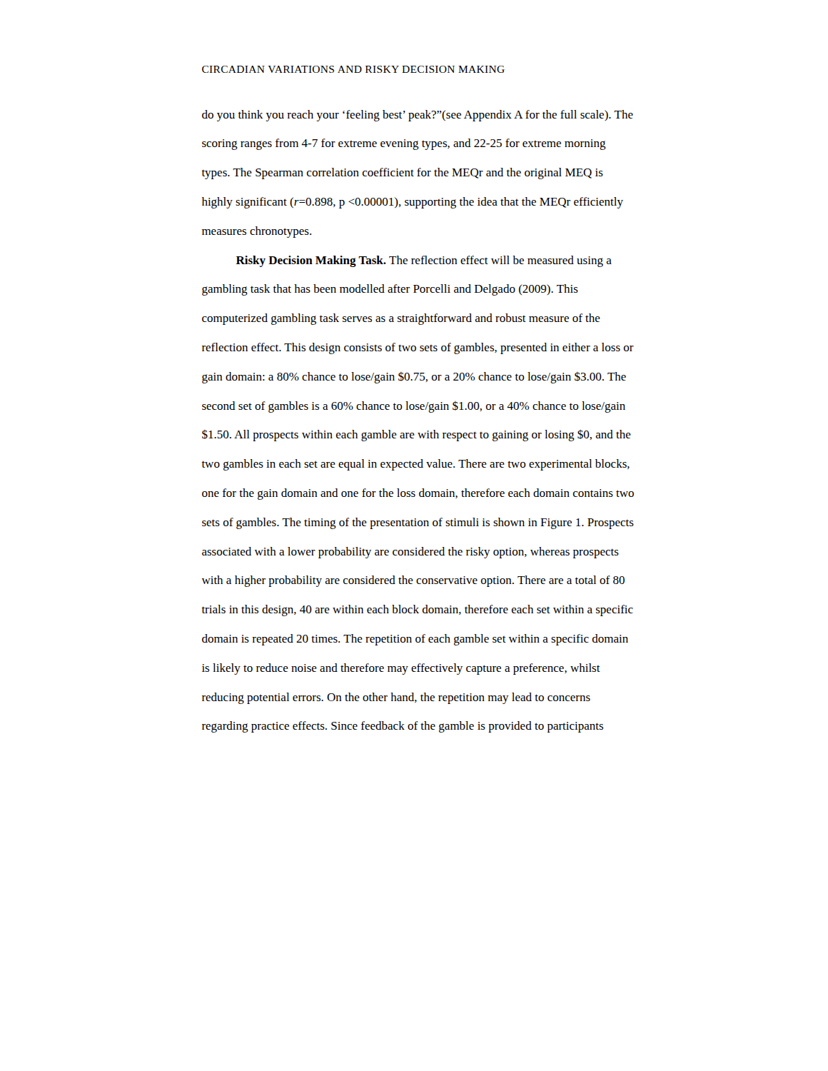Circadian Variations and Risky Decision Making
do you think you reach your ‘feeling best’ peak?”(see Appendix A for the full scale). The scoring ranges from 4-7 for extreme evening types, and 22-25 for extreme morning types. The Spearman correlation coefficient for the MEQr and the original MEQ is highly significant (r=0.898, p <0.00001), supporting the idea that the MEQr efficiently measures chronotypes.
Risky Decision Making Task. The reflection effect will be measured using a gambling task that has been modelled after Porcelli and Delgado (2009). This computerized gambling task serves as a straightforward and robust measure of the reflection effect. This design consists of two sets of gambles, presented in either a loss or gain domain: a 80% chance to lose/gain $0.75, or a 20% chance to lose/gain $3.00. The second set of gambles is a 60% chance to lose/gain $1.00, or a 40% chance to lose/gain $1.50. All prospects within each gamble are with respect to gaining or losing $0, and the two gambles in each set are equal in expected value. There are two experimental blocks, one for the gain domain and one for the loss domain, therefore each domain contains two sets of gambles. The timing of the presentation of stimuli is shown in Figure 1. Prospects associated with a lower probability are considered the risky option, whereas prospects with a higher probability are considered the conservative option. There are a total of 80 trials in this design, 40 are within each block domain, therefore each set within a specific domain is repeated 20 times. The repetition of each gamble set within a specific domain is likely to reduce noise and therefore may effectively capture a preference, whilst reducing potential errors. On the other hand, the repetition may lead to concerns regarding practice effects. Since feedback of the gamble is provided to participants